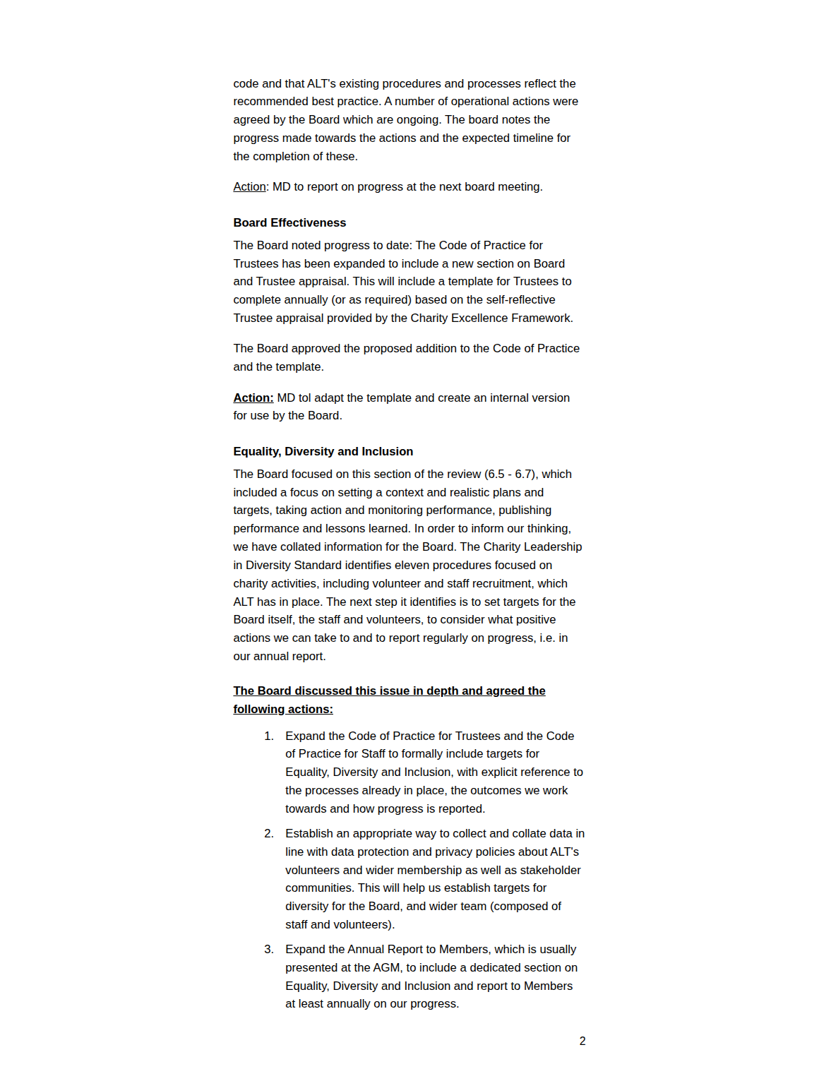code and that ALT's existing procedures and processes reflect the recommended best practice. A number of operational actions were agreed by the Board which are ongoing. The board notes the progress made towards the actions and the expected timeline for the completion of these.
Action: MD to report on progress at the next board meeting.
Board Effectiveness
The Board noted progress to date: The Code of Practice for Trustees has been expanded to include a new section on Board and Trustee appraisal. This will include a template for Trustees to complete annually (or as required) based on the self-reflective Trustee appraisal provided by the Charity Excellence Framework.
The Board approved the proposed addition to the Code of Practice and the template.
Action: MD tol adapt the template and create an internal version for use by the Board.
Equality, Diversity and Inclusion
The Board focused on this section of the review (6.5 - 6.7), which included a focus on setting a context and realistic plans and targets, taking action and monitoring performance, publishing performance and lessons learned. In order to inform our thinking, we have collated information for the Board. The Charity Leadership in Diversity Standard identifies eleven procedures focused on charity activities, including volunteer and staff recruitment, which ALT has in place. The next step it identifies is to set targets for the Board itself, the staff and volunteers, to consider what positive actions we can take to and to report regularly on progress, i.e. in our annual report.
The Board discussed this issue in depth and agreed the following actions:
Expand the Code of Practice for Trustees and the Code of Practice for Staff to formally include targets for Equality, Diversity and Inclusion, with explicit reference to the processes already in place, the outcomes we work towards and how progress is reported.
Establish an appropriate way to collect and collate data in line with data protection and privacy policies about ALT's volunteers and wider membership as well as stakeholder communities. This will help us establish targets for diversity for the Board, and wider team (composed of staff and volunteers).
Expand the Annual Report to Members, which is usually presented at the AGM, to include a dedicated section on Equality, Diversity and Inclusion and report to Members at least annually on our progress.
2